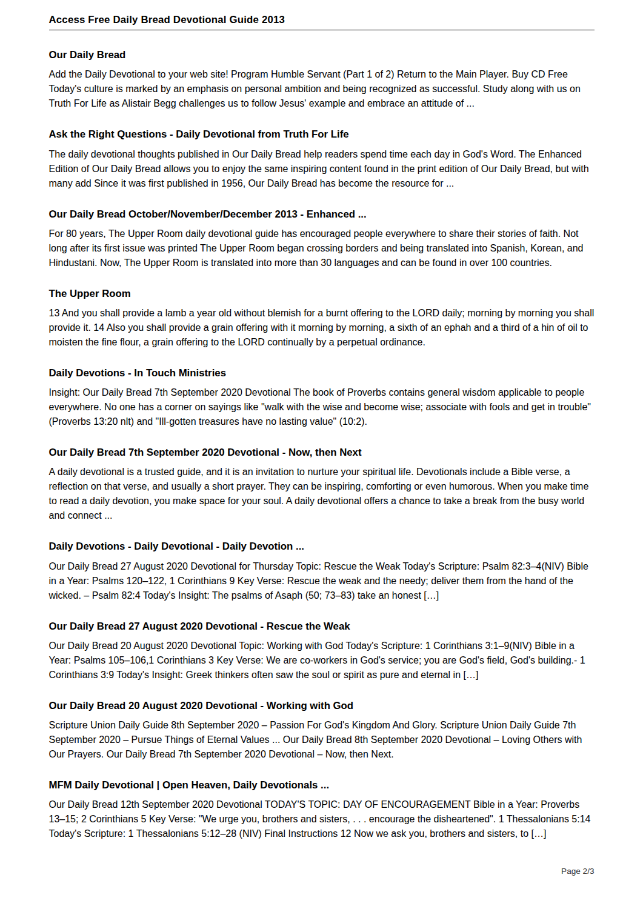Access Free Daily Bread Devotional Guide 2013
Our Daily Bread
Add the Daily Devotional to your web site! Program Humble Servant (Part 1 of 2) Return to the Main Player. Buy CD Free Today's culture is marked by an emphasis on personal ambition and being recognized as successful. Study along with us on Truth For Life as Alistair Begg challenges us to follow Jesus' example and embrace an attitude of ...
Ask the Right Questions - Daily Devotional from Truth For Life
The daily devotional thoughts published in Our Daily Bread help readers spend time each day in God's Word. The Enhanced Edition of Our Daily Bread allows you to enjoy the same inspiring content found in the print edition of Our Daily Bread, but with many add Since it was first published in 1956, Our Daily Bread has become the resource for ...
Our Daily Bread October/November/December 2013 - Enhanced ...
For 80 years, The Upper Room daily devotional guide has encouraged people everywhere to share their stories of faith. Not long after its first issue was printed The Upper Room began crossing borders and being translated into Spanish, Korean, and Hindustani. Now, The Upper Room is translated into more than 30 languages and can be found in over 100 countries.
The Upper Room
13 And you shall provide a lamb a year old without blemish for a burnt offering to the LORD daily; morning by morning you shall provide it. 14 Also you shall provide a grain offering with it morning by morning, a sixth of an ephah and a third of a hin of oil to moisten the fine flour, a grain offering to the LORD continually by a perpetual ordinance.
Daily Devotions - In Touch Ministries
Insight: Our Daily Bread 7th September 2020 Devotional The book of Proverbs contains general wisdom applicable to people everywhere. No one has a corner on sayings like "walk with the wise and become wise; associate with fools and get in trouble" (Proverbs 13:20 nlt) and "Ill-gotten treasures have no lasting value" (10:2).
Our Daily Bread 7th September 2020 Devotional - Now, then Next
A daily devotional is a trusted guide, and it is an invitation to nurture your spiritual life. Devotionals include a Bible verse, a reflection on that verse, and usually a short prayer. They can be inspiring, comforting or even humorous. When you make time to read a daily devotion, you make space for your soul. A daily devotional offers a chance to take a break from the busy world and connect ...
Daily Devotions - Daily Devotional - Daily Devotion ...
Our Daily Bread 27 August 2020 Devotional for Thursday Topic: Rescue the Weak Today's Scripture: Psalm 82:3–4(NIV) Bible in a Year: Psalms 120–122, 1 Corinthians 9 Key Verse: Rescue the weak and the needy; deliver them from the hand of the wicked. – Psalm 82:4 Today's Insight: The psalms of Asaph (50; 73–83) take an honest […]
Our Daily Bread 27 August 2020 Devotional - Rescue the Weak
Our Daily Bread 20 August 2020 Devotional Topic: Working with God Today's Scripture: 1 Corinthians 3:1–9(NIV) Bible in a Year: Psalms 105–106,1 Corinthians 3 Key Verse: We are co-workers in God's service; you are God's field, God's building.- 1 Corinthians 3:9 Today's Insight: Greek thinkers often saw the soul or spirit as pure and eternal in […]
Our Daily Bread 20 August 2020 Devotional - Working with God
Scripture Union Daily Guide 8th September 2020 – Passion For God's Kingdom And Glory. Scripture Union Daily Guide 7th September 2020 – Pursue Things of Eternal Values ... Our Daily Bread 8th September 2020 Devotional – Loving Others with Our Prayers. Our Daily Bread 7th September 2020 Devotional – Now, then Next.
MFM Daily Devotional | Open Heaven, Daily Devotionals ...
Our Daily Bread 12th September 2020 Devotional TODAY'S TOPIC: DAY OF ENCOURAGEMENT Bible in a Year: Proverbs 13–15; 2 Corinthians 5 Key Verse: "We urge you, brothers and sisters, . . . encourage the disheartened". 1 Thessalonians 5:14 Today's Scripture: 1 Thessalonians 5:12–28 (NIV) Final Instructions 12 Now we ask you, brothers and sisters, to […]
Page 2/3